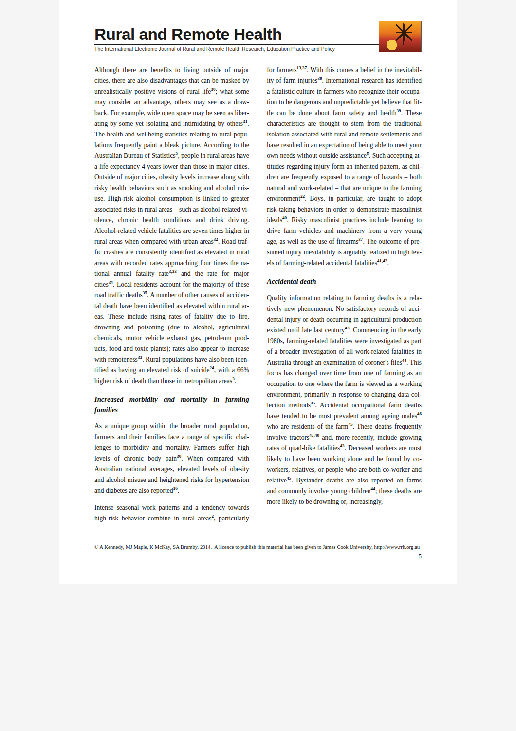Rural and Remote Health
The International Electronic Journal of Rural and Remote Health Research, Education Practice and Policy
Although there are benefits to living outside of major cities, there are also disadvantages that can be masked by unrealistically positive visions of rural life30; what some may consider an advantage, others may see as a drawback. For example, wide open space may be seen as liberating by some yet isolating and intimidating by others31. The health and wellbeing statistics relating to rural populations frequently paint a bleak picture. According to the Australian Bureau of Statistics3, people in rural areas have a life expectancy 4 years lower than those in major cities. Outside of major cities, obesity levels increase along with risky health behaviors such as smoking and alcohol misuse. High-risk alcohol consumption is linked to greater associated risks in rural areas – such as alcohol-related violence, chronic health conditions and drink driving. Alcohol-related vehicle fatalities are seven times higher in rural areas when compared with urban areas32. Road traffic crashes are consistently identified as elevated in rural areas with recorded rates approaching four times the national annual fatality rate3,33 and the rate for major cities34. Local residents account for the majority of these road traffic deaths35. A number of other causes of accidental death have been identified as elevated within rural areas. These include rising rates of fatality due to fire, drowning and poisoning (due to alcohol, agricultural chemicals, motor vehicle exhaust gas, petroleum products, food and toxic plants); rates also appear to increase with remoteness33. Rural populations have also been identified as having an elevated risk of suicide24, with a 66% higher risk of death than those in metropolitan areas3.
Increased morbidity and mortality in farming families
As a unique group within the broader rural population, farmers and their families face a range of specific challenges to morbidity and mortality. Farmers suffer high levels of chronic body pain30. When compared with Australian national averages, elevated levels of obesity and alcohol misuse and heightened risks for hypertension and diabetes are also reported36.
Intense seasonal work patterns and a tendency towards high-risk behavior combine in rural areas2, particularly for farmers13,37. With this comes a belief in the inevitability of farm injuries38. International research has identified a fatalistic culture in farmers who recognize their occupation to be dangerous and unpredictable yet believe that little can be done about farm safety and health39. These characteristics are thought to stem from the traditional isolation associated with rural and remote settlements and have resulted in an expectation of being able to meet your own needs without outside assistance5. Such accepting attitudes regarding injury form an inherited pattern, as children are frequently exposed to a range of hazards – both natural and work-related – that are unique to the farming environment22. Boys, in particular, are taught to adopt risk-taking behaviors in order to demonstrate masculinist ideals40. Risky masculinist practices include learning to drive farm vehicles and machinery from a very young age, as well as the use of firearms37. The outcome of presumed injury inevitability is arguably realized in high levels of farming-related accidental fatalities41,42.
Accidental death
Quality information relating to farming deaths is a relatively new phenomenon. No satisfactory records of accidental injury or death occurring in agricultural production existed until late last century43. Commencing in the early 1980s, farming-related fatalities were investigated as part of a broader investigation of all work-related fatalities in Australia through an examination of coroner's files44. This focus has changed over time from one of farming as an occupation to one where the farm is viewed as a working environment, primarily in response to changing data collection methods45. Accidental occupational farm deaths have tended to be most prevalent among ageing males46 who are residents of the farm45. These deaths frequently involve tractors47,48 and, more recently, include growing rates of quad-bike fatalities43. Deceased workers are most likely to have been working alone and be found by co-workers, relatives, or people who are both co-worker and relative45. Bystander deaths are also reported on farms and commonly involve young children44; these deaths are more likely to be drowning or, increasingly,
© A Kennedy, MJ Maple, K McKay, SA Brumby, 2014. A licence to publish this material has been given to James Cook University, http://www.rrh.org.au
5